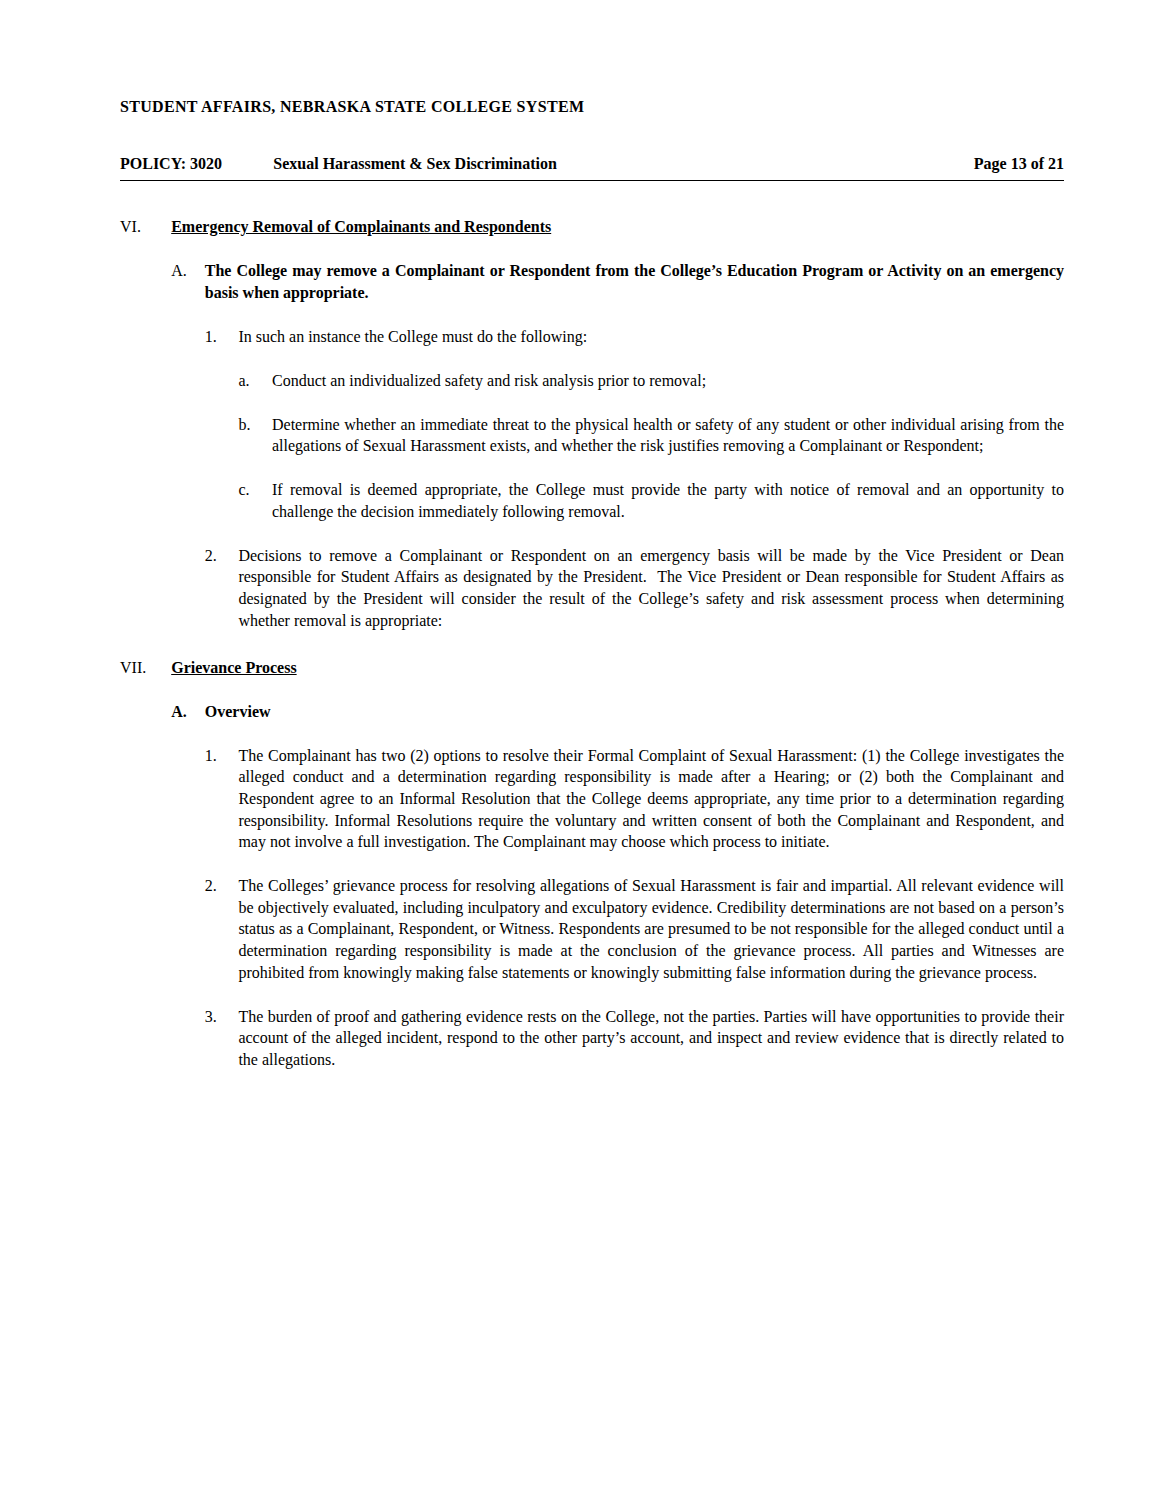STUDENT AFFAIRS, NEBRASKA STATE COLLEGE SYSTEM
POLICY: 3020 Sexual Harassment & Sex Discrimination Page 13 of 21
VI. Emergency Removal of Complainants and Respondents
A. The College may remove a Complainant or Respondent from the College’s Education Program or Activity on an emergency basis when appropriate.
1. In such an instance the College must do the following:
a. Conduct an individualized safety and risk analysis prior to removal;
b. Determine whether an immediate threat to the physical health or safety of any student or other individual arising from the allegations of Sexual Harassment exists, and whether the risk justifies removing a Complainant or Respondent;
c. If removal is deemed appropriate, the College must provide the party with notice of removal and an opportunity to challenge the decision immediately following removal.
2. Decisions to remove a Complainant or Respondent on an emergency basis will be made by the Vice President or Dean responsible for Student Affairs as designated by the President. The Vice President or Dean responsible for Student Affairs as designated by the President will consider the result of the College’s safety and risk assessment process when determining whether removal is appropriate:
VII. Grievance Process
A. Overview
1. The Complainant has two (2) options to resolve their Formal Complaint of Sexual Harassment: (1) the College investigates the alleged conduct and a determination regarding responsibility is made after a Hearing; or (2) both the Complainant and Respondent agree to an Informal Resolution that the College deems appropriate, any time prior to a determination regarding responsibility. Informal Resolutions require the voluntary and written consent of both the Complainant and Respondent, and may not involve a full investigation. The Complainant may choose which process to initiate.
2. The Colleges’ grievance process for resolving allegations of Sexual Harassment is fair and impartial. All relevant evidence will be objectively evaluated, including inculpatory and exculpatory evidence. Credibility determinations are not based on a person’s status as a Complainant, Respondent, or Witness. Respondents are presumed to be not responsible for the alleged conduct until a determination regarding responsibility is made at the conclusion of the grievance process. All parties and Witnesses are prohibited from knowingly making false statements or knowingly submitting false information during the grievance process.
3. The burden of proof and gathering evidence rests on the College, not the parties. Parties will have opportunities to provide their account of the alleged incident, respond to the other party’s account, and inspect and review evidence that is directly related to the allegations.